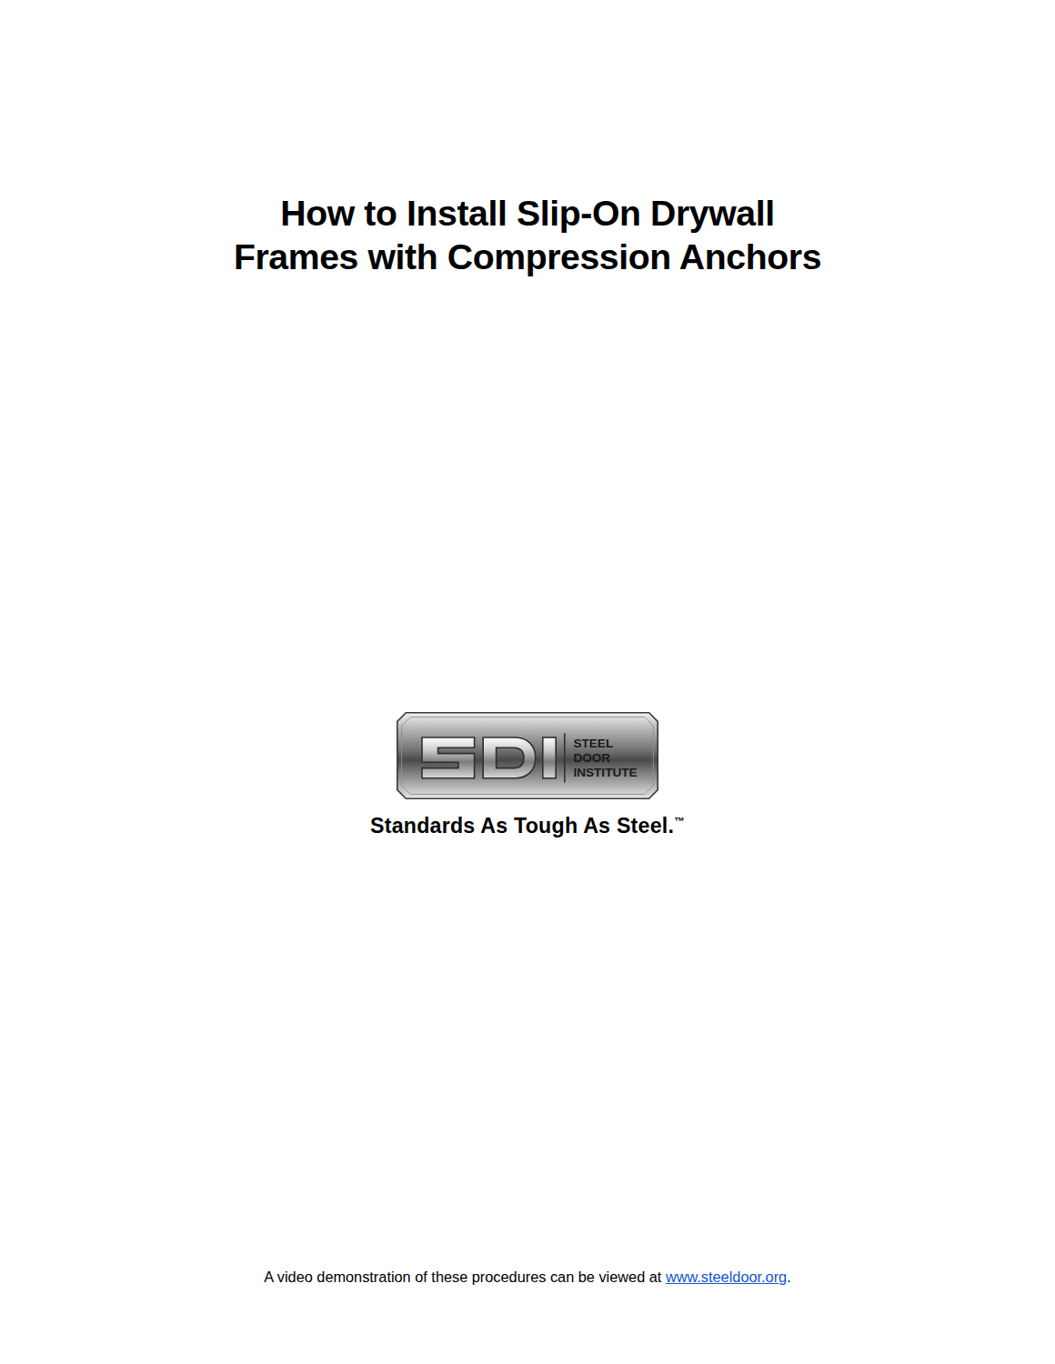How to Install Slip-On Drywall
Frames with Compression Anchors
STEEL DOOR INSTITUTE
Standards As Tough As Steel.™
A video demonstration of these procedures can be viewed at www.steeldoor.org.